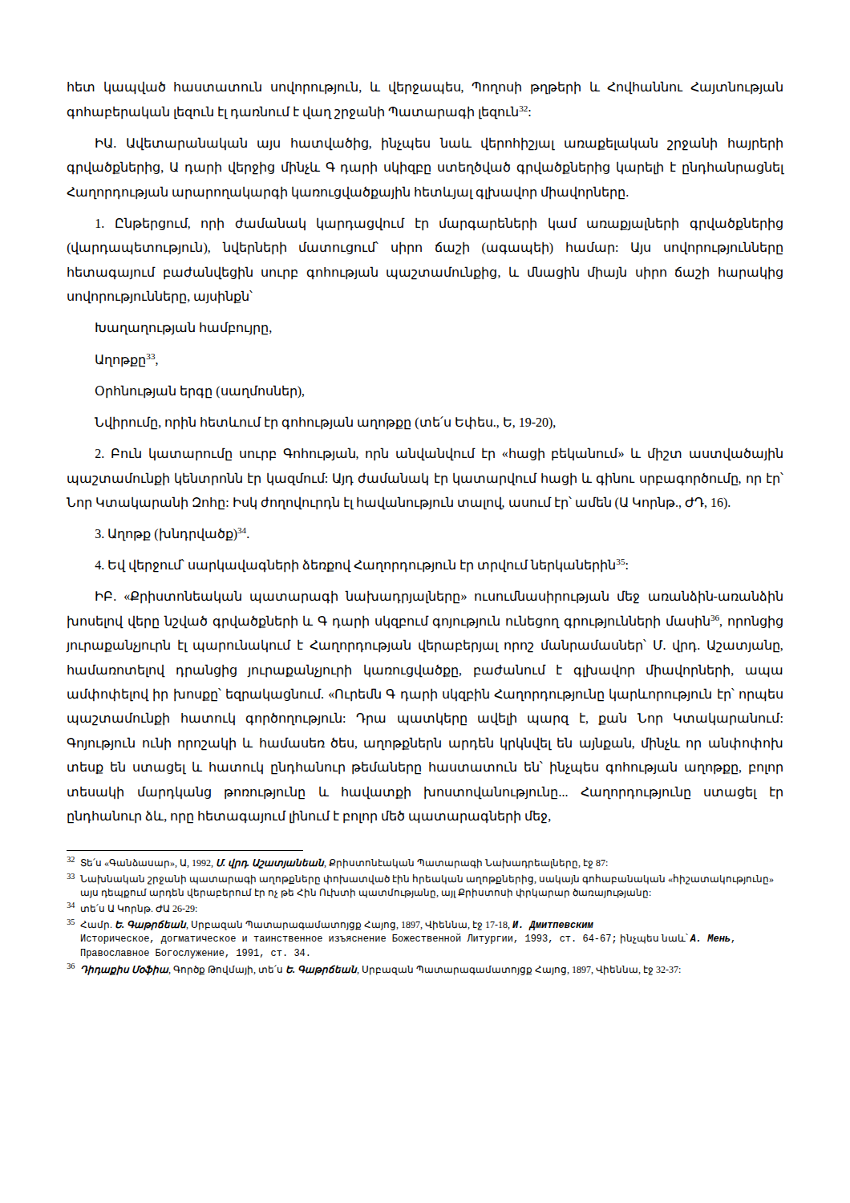հետ կապված հաստատուն սովորություն, և վերջապես, Պողոսի թղթերի և Հովհաննու Հայտնության գոհաբերական լեզուն էլ դառնում է վաղ շրջանի Պատարագի լեզուն32:
ԻԱ. Ավետարանական այս հատվածից, ինչպես նաև վերոհիշյալ առաքելական շրջանի հայրերի գրվածքներից, Ա դարի վերջից մինչև Գ դարի սկիզբը ստեղծված գրվածքներից կարելի է ընդհանրացնել Հաղորդության արարողակարգի կառուցվածքային հետևյալ գլխավոր միավորները.
1. Ընթերցում, որի ժամանակ կարդացվում էր մարգարեների կամ առաքյալների գրվածքներից (վարդապետություն), նվերների մատուցում՝ սիրո ճաշի (ագապեի) համար: Այս սովորությունները հետագայում բաժանվեցին սուրբ գոհության պաշտամունքից, և մնացին միայն սիրո ճաշի հարակից սովորությունները, այսինքն՝
Խաղաղության համբույրը,
Աղոթքը33,
Օրհնության երգը (սաղմոսներ),
Նվիրումը, որին հետևում էր գոհության աղոթքը (տե՛ս Եփես., Ե, 19-20),
2. Բուն կատարումը սուրբ Գոհության, որն անվանվում էր «հացի բեկանում» և միշտ աստվածային պաշտամունքի կենտրոնն էր կազմում: Այդ ժամանակ էր կատարվում հացի և գինու սրբագործումը, որ էր՝ Նոր Կտակարանի Զոհը: Իսկ ժողովուրդն էլ հավանություն տալով, ասում էր՝ ամեն (Ա Կորնթ., ԺԴ, 16).
3. Աղոթք (խնդրվածք)34.
4. Եվ վերջում՝ սարկավագների ձեռքով Հաղորդություն էր տրվում ներկաներին35:
ԻԲ. «Քրիստոնեական պատարագի նախադրյալները» ուսումնասիրության մեջ առանձին-առանձին խոսելով վերը նշված գրվածքների և Գ դարի սկզբում գոյություն ունեցող գրությունների մասին36, որոնցից յուրաքանչյուրն էլ պարունակում է Հաղորդության վերաբերյալ որոշ մանրամասներ՝ Մ. վրդ. Աշատյանը, համառոտելով դրանցից յուրաքանչյուրի կառուցվածքը, բաժանում է գլխավոր միավորների, ապա ամփոփելով իր խոսքը՝ եզրակացնում. «Ուրեմն Գ դարի սկզբին Հաղորդությունը կարևորություն էր՝ որպես պաշտամունքի հատուկ գործողություն: Դրա պատկերը ավելի պարզ է, քան Նոր Կտակարանում: Գոյություն ունի որոշակի և համասեռ ծես, աղոթքներն արդեն կրկնվել են այնքան, մինչև որ անփոփոխ տեսք են ստացել և հատուկ ընդհանուր թեմաները հաստատուն են՝ ինչպես գոհության աղոթքը, բոլոր տեսակի մարդկանց թոռությունը և հավատքի խոստովանությունը... Հաղորդությունը ստացել էր ընդհանուր ձև, որը հետագայում լինում է բոլոր մեծ պատարագների մեջ,
32 Տե՛ս «Գանձասար», Ա, 1992, Մ. վրդ. Աշատյանեան, Քրիստոնէական Պատարագի Նախադրեալները, էջ 87:
33 Նախնական շրջանի պատարագի աղոթքները փոխատված էին հրեական աղոթքներից, սակայն գոհաբանական «հիշատակությունը» այս դեպքում արդեն վերաբերում էր ոչ թե Հին Ուխտի պատմությանը, այլ Քրիստոսի փրկարար ծառայությանը:
34 տե՛ս Ա Կորնթ. ԺԱ 26-29:
35 Համր. Ե. Գաթրճեան, Սրբազան Պատարագամատոյցք Հայոց, 1897, Վիեննա, էջ 17-18, И. Дмитпевским
Историческое, догматическое и таинственное изъяснение Божественной Литургии, 1993, ст. 64-67; ինչպես նաև՝ А. Мень, Православное Богослужение, 1991, ст. 34.
36 Դիդաքիս Մօֆիա, Գործք Թովմայի, տե՛ս Ե. Գաթրճեան, Սրբազան Պատարագամատոյցք Հայոց, 1897, Վիեննա, էջ 32-37: